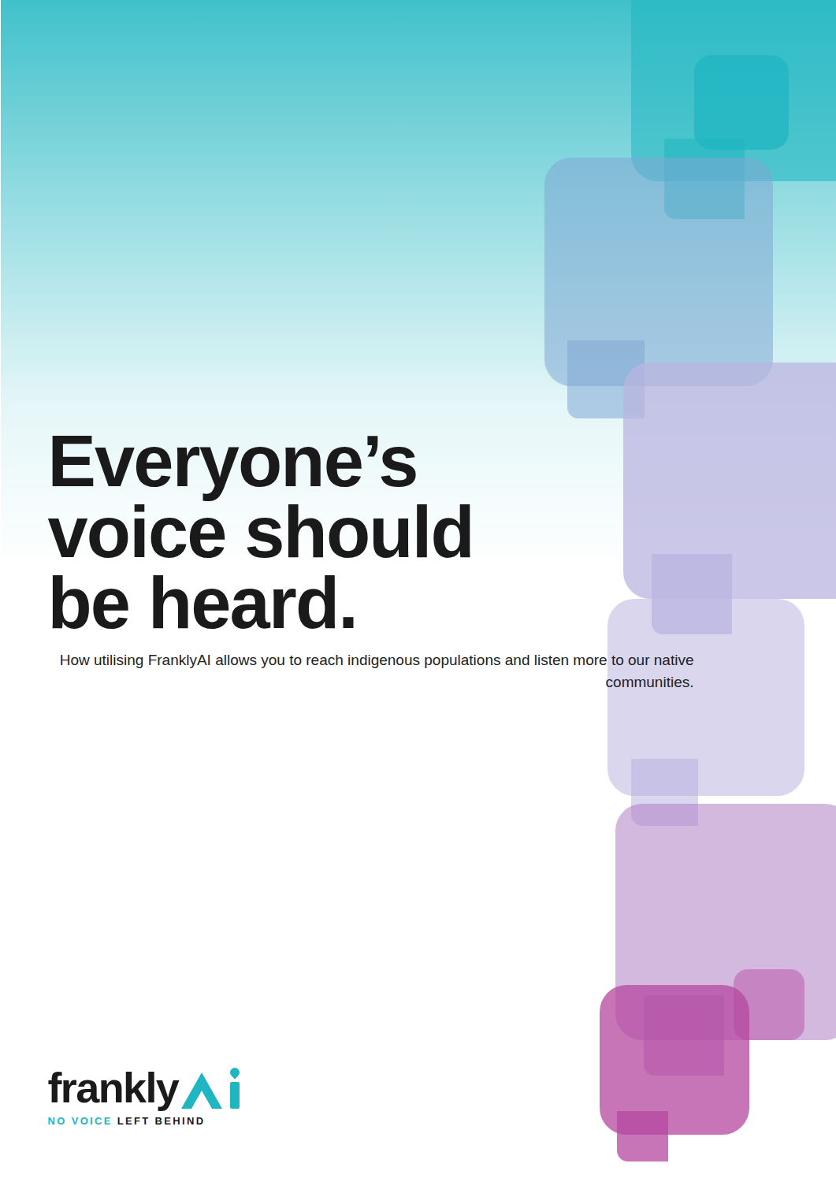Everyone’s voice should be heard.
How utilising FranklyAI allows you to reach indigenous populations and listen more to our native communities.
frankly AI
No voice left behind